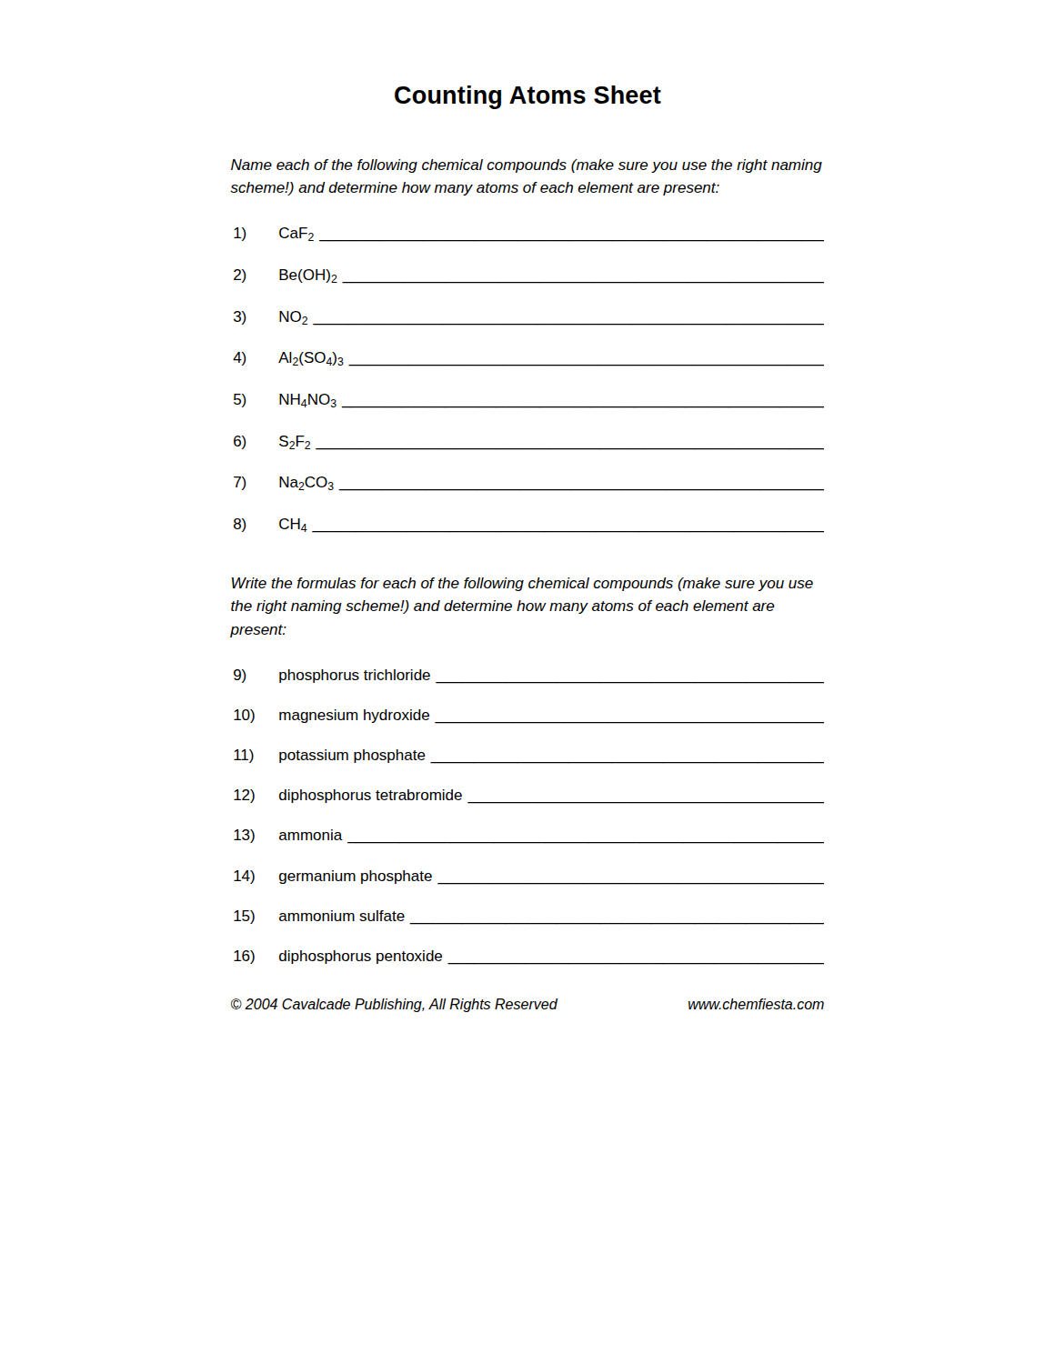Counting Atoms Sheet
Name each of the following chemical compounds (make sure you use the right naming scheme!) and determine how many atoms of each element are present:
1) CaF2
2) Be(OH)2
3) NO2
4) Al2(SO4)3
5) NH4NO3
6) S2F2
7) Na2CO3
8) CH4
Write the formulas for each of the following chemical compounds (make sure you use the right naming scheme!) and determine how many atoms of each element are present:
9) phosphorus trichloride
10) magnesium hydroxide
11) potassium phosphate
12) diphosphorus tetrabromide
13) ammonia
14) germanium phosphate
15) ammonium sulfate
16) diphosphorus pentoxide
© 2004 Cavalcade Publishing, All Rights Reserved www.chemfiesta.com